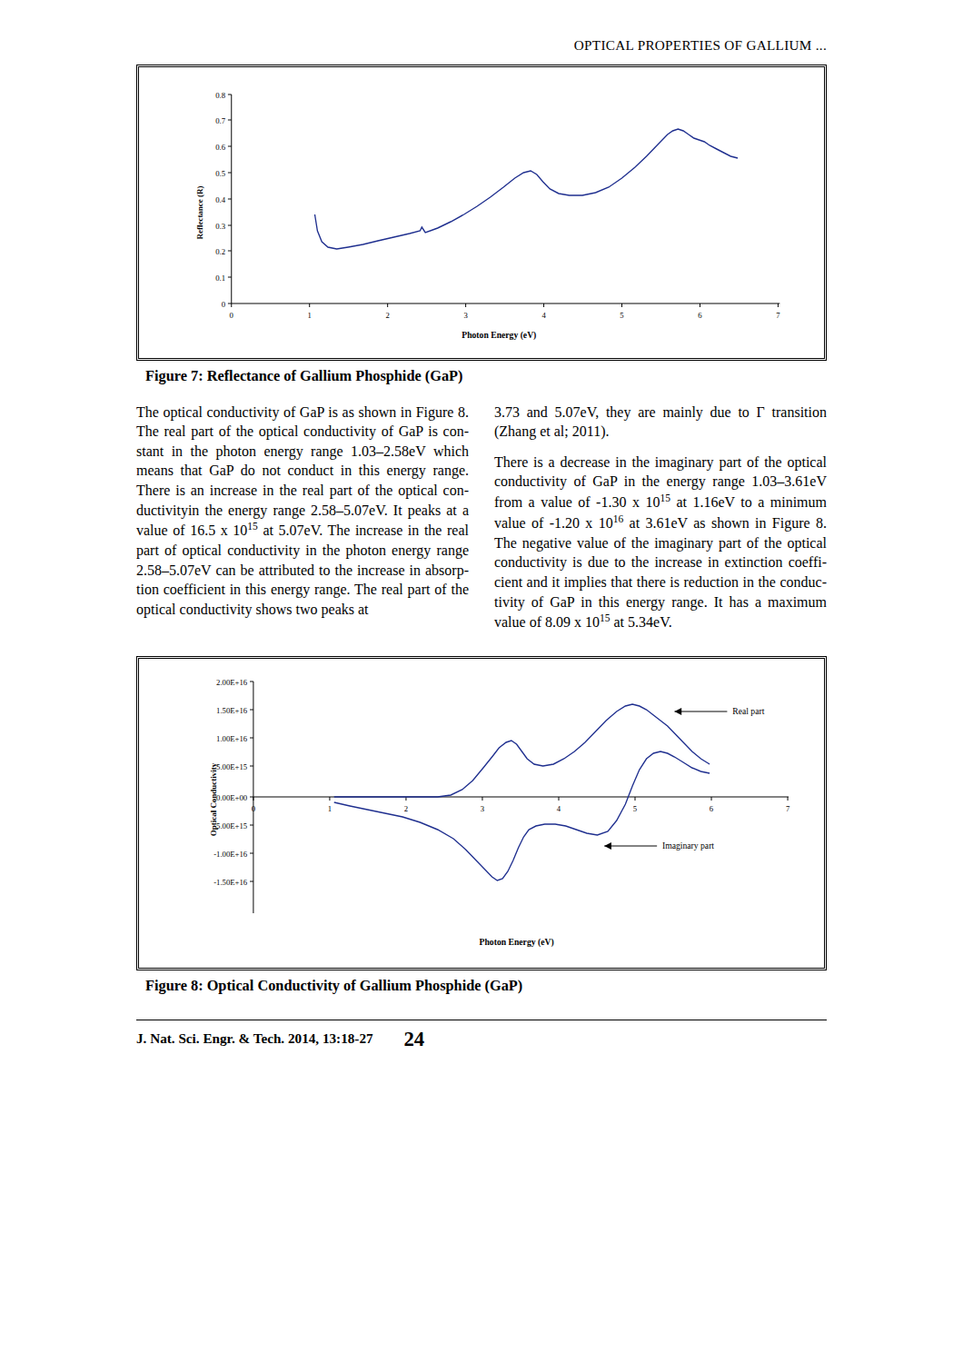OPTICAL PROPERTIES OF GALLIUM ...
0.8 0.7 0.6 0.5 0.4 0.3 0.2 0.1 0 0 1 2 3 4 5 6 7 Reflectance (R) Photon Energy (eV)
Figure 7: Reflectance of Gallium Phosphide (GaP)
The optical conductivity of GaP is as shown in Figure 8. The real part of the optical conductivity of GaP is constant in the photon energy range 1.03–2.58eV which means that GaP do not conduct in this energy range. There is an increase in the real part of the optical conductivityin the energy range 2.58–5.07eV. It peaks at a value of 16.5 x 1015 at 5.07eV. The increase in the real part of optical conductivity in the photon energy range 2.58–5.07eV can be attributed to the increase in absorption coefficient in this energy range. The real part of the optical conductivity shows two peaks at
3.73 and 5.07eV, they are mainly due to Γ transition (Zhang et al; 2011).
There is a decrease in the imaginary part of the optical conductivity of GaP in the energy range 1.03–3.61eV from a value of -1.30 x 1015 at 1.16eV to a minimum value of -1.20 x 1016 at 3.61eV as shown in Figure 8. The negative value of the imaginary part of the optical conductivity is due to the increase in extinction coefficient and it implies that there is reduction in the conductivity of GaP in this energy range. It has a maximum value of 8.09 x 1015 at 5.34eV.
2.00E+16 1.50E+16 1.00E+16 5.00E+15 0.00E+00 -5.00E+15 -1.00E+16 -1.50E+16 0 1 2 3 4 5 6 7 Optical Conductivity Photon Energy (eV) Real part Imaginary part
Figure 8: Optical Conductivity of Gallium Phosphide (GaP)
J. Nat. Sci. Engr. & Tech. 2014, 13:18-27 24